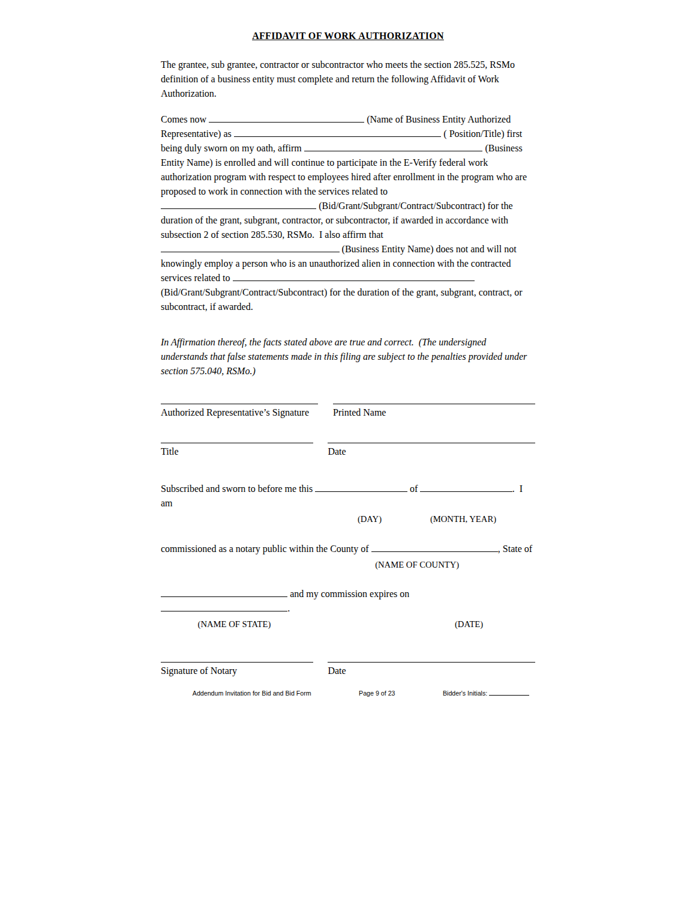AFFIDAVIT OF WORK AUTHORIZATION
The grantee, sub grantee, contractor or subcontractor who meets the section 285.525, RSMo definition of a business entity must complete and return the following Affidavit of Work Authorization.
Comes now (Name of Business Entity Authorized Representative) as ( Position/Title) first being duly sworn on my oath, affirm (Business Entity Name) is enrolled and will continue to participate in the E-Verify federal work authorization program with respect to employees hired after enrollment in the program who are proposed to work in connection with the services related to (Bid/Grant/Subgrant/Contract/Subcontract) for the duration of the grant, subgrant, contractor, or subcontractor, if awarded in accordance with subsection 2 of section 285.530, RSMo. I also affirm that (Business Entity Name) does not and will not knowingly employ a person who is an unauthorized alien in connection with the contracted services related to (Bid/Grant/Subgrant/Contract/Subcontract) for the duration of the grant, subgrant, contract, or subcontract, if awarded.
In Affirmation thereof, the facts stated above are true and correct. (The undersigned understands that false statements made in this filing are subject to the penalties provided under section 575.040, RSMo.)
| Authorized Representative’s Signature | | Printed Name |
| Title | | Date |
Subscribed and sworn to before me this of . I am
(DAY)(MONTH, YEAR)
commissioned as a notary public within the County of , State of
(NAME OF COUNTY)
and my commission expires on .
(NAME OF STATE) (DATE)
| Signature of Notary | | Date |
Addendum Invitation for Bid and Bid Form Page 9 of 23 Bidder's Initials: